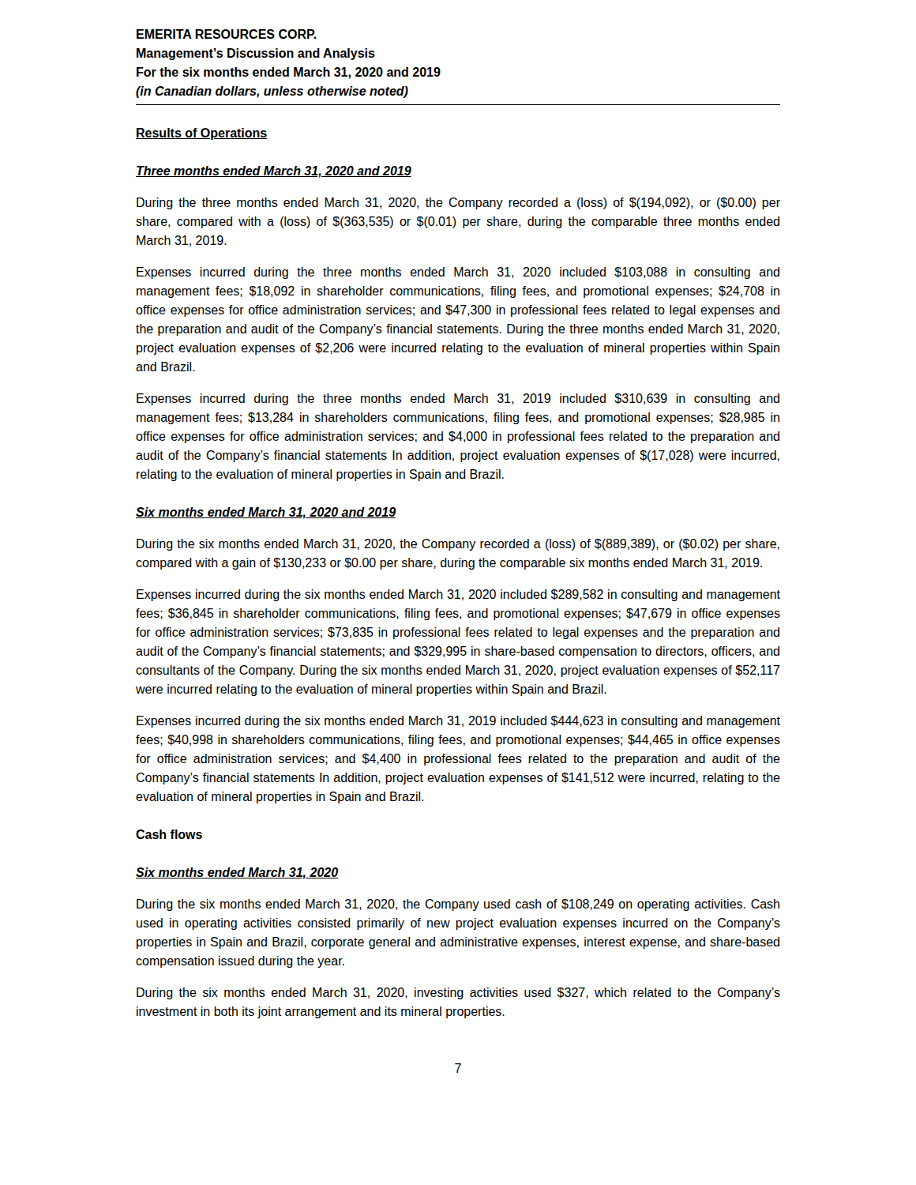EMERITA RESOURCES CORP.
Management’s Discussion and Analysis
For the six months ended March 31, 2020 and 2019
(in Canadian dollars, unless otherwise noted)
Results of Operations
Three months ended March 31, 2020 and 2019
During the three months ended March 31, 2020, the Company recorded a (loss) of $(194,092), or ($0.00) per share, compared with a (loss) of $(363,535) or $(0.01) per share, during the comparable three months ended March 31, 2019.
Expenses incurred during the three months ended March 31, 2020 included $103,088 in consulting and management fees; $18,092 in shareholder communications, filing fees, and promotional expenses; $24,708 in office expenses for office administration services; and $47,300 in professional fees related to legal expenses and the preparation and audit of the Company’s financial statements. During the three months ended March 31, 2020, project evaluation expenses of $2,206 were incurred relating to the evaluation of mineral properties within Spain and Brazil.
Expenses incurred during the three months ended March 31, 2019 included $310,639 in consulting and management fees; $13,284 in shareholders communications, filing fees, and promotional expenses; $28,985 in office expenses for office administration services; and $4,000 in professional fees related to the preparation and audit of the Company’s financial statements In addition, project evaluation expenses of $(17,028) were incurred, relating to the evaluation of mineral properties in Spain and Brazil.
Six months ended March 31, 2020 and 2019
During the six months ended March 31, 2020, the Company recorded a (loss) of $(889,389), or ($0.02) per share, compared with a gain of $130,233 or $0.00 per share, during the comparable six months ended March 31, 2019.
Expenses incurred during the six months ended March 31, 2020 included $289,582 in consulting and management fees; $36,845 in shareholder communications, filing fees, and promotional expenses; $47,679 in office expenses for office administration services; $73,835 in professional fees related to legal expenses and the preparation and audit of the Company’s financial statements; and $329,995 in share-based compensation to directors, officers, and consultants of the Company. During the six months ended March 31, 2020, project evaluation expenses of $52,117 were incurred relating to the evaluation of mineral properties within Spain and Brazil.
Expenses incurred during the six months ended March 31, 2019 included $444,623 in consulting and management fees; $40,998 in shareholders communications, filing fees, and promotional expenses; $44,465 in office expenses for office administration services; and $4,400 in professional fees related to the preparation and audit of the Company’s financial statements In addition, project evaluation expenses of $141,512 were incurred, relating to the evaluation of mineral properties in Spain and Brazil.
Cash flows
Six months ended March 31, 2020
During the six months ended March 31, 2020, the Company used cash of $108,249 on operating activities. Cash used in operating activities consisted primarily of new project evaluation expenses incurred on the Company’s properties in Spain and Brazil, corporate general and administrative expenses, interest expense, and share-based compensation issued during the year.
During the six months ended March 31, 2020, investing activities used $327, which related to the Company’s investment in both its joint arrangement and its mineral properties.
7